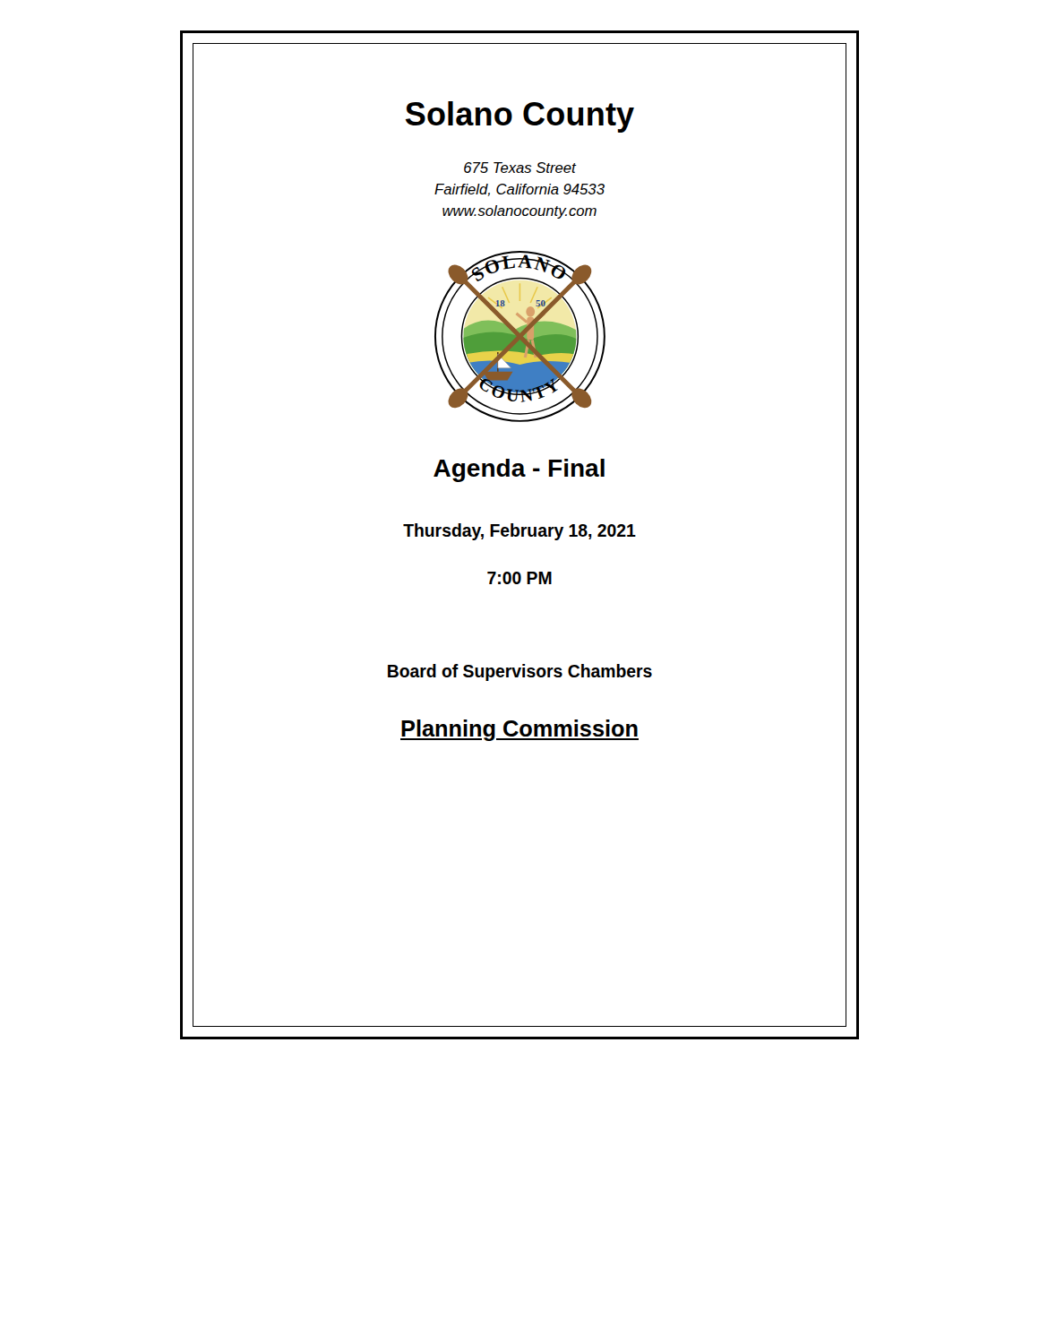Solano County
675 Texas Street
Fairfield, California 94533
www.solanocounty.com
18 50 SOLANO COUNTY
Agenda - Final
Thursday, February 18, 2021
7:00 PM
Board of Supervisors Chambers
Planning Commission